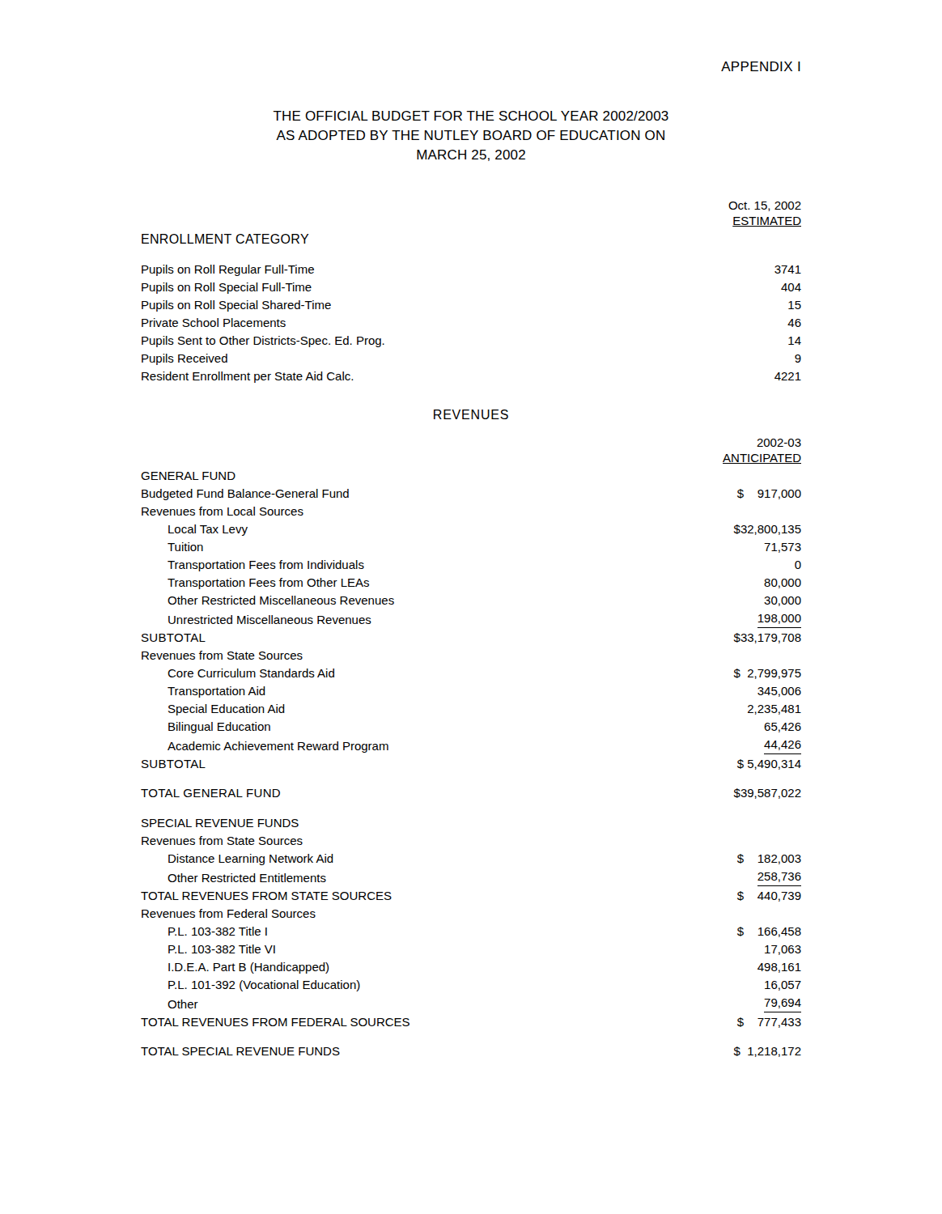APPENDIX I
THE OFFICIAL BUDGET FOR THE SCHOOL YEAR 2002/2003
AS ADOPTED BY THE NUTLEY BOARD OF EDUCATION ON
MARCH 25, 2002
| | Oct. 15, 2002 ESTIMATED |
| ENROLLMENT CATEGORY | |
| Pupils on Roll Regular Full-Time | 3741 |
| Pupils on Roll Special Full-Time | 404 |
| Pupils on Roll Special Shared-Time | 15 |
| Private School Placements | 46 |
| Pupils Sent to Other Districts-Spec. Ed. Prog. | 14 |
| Pupils Received | 9 |
| Resident Enrollment per State Aid Calc. | 4221 |
REVENUES
| | 2002-03 ANTICIPATED |
| GENERAL FUND | |
| Budgeted Fund Balance-General Fund | $ 917,000 |
| Revenues from Local Sources | |
| Local Tax Levy | $32,800,135 |
| Tuition | 71,573 |
| Transportation Fees from Individuals | 0 |
| Transportation Fees from Other LEAs | 80,000 |
| Other Restricted Miscellaneous Revenues | 30,000 |
| Unrestricted Miscellaneous Revenues | 198,000 |
| SUBTOTAL | $33,179,708 |
| Revenues from State Sources | |
| Core Curriculum Standards Aid | $ 2,799,975 |
| Transportation Aid | 345,006 |
| Special Education Aid | 2,235,481 |
| Bilingual Education | 65,426 |
| Academic Achievement Reward Program | 44,426 |
| SUBTOTAL | $ 5,490,314 |
| TOTAL GENERAL FUND | $39,587,022 |
| SPECIAL REVENUE FUNDS | |
| Revenues from State Sources | |
| Distance Learning Network Aid | $ 182,003 |
| Other Restricted Entitlements | 258,736 |
| TOTAL REVENUES FROM STATE SOURCES | $ 440,739 |
| Revenues from Federal Sources | |
| P.L. 103-382 Title I | $ 166,458 |
| P.L. 103-382 Title VI | 17,063 |
| I.D.E.A. Part B (Handicapped) | 498,161 |
| P.L. 101-392 (Vocational Education) | 16,057 |
| Other | 79,694 |
| TOTAL REVENUES FROM FEDERAL SOURCES | $ 777,433 |
| TOTAL SPECIAL REVENUE FUNDS | $ 1,218,172 |